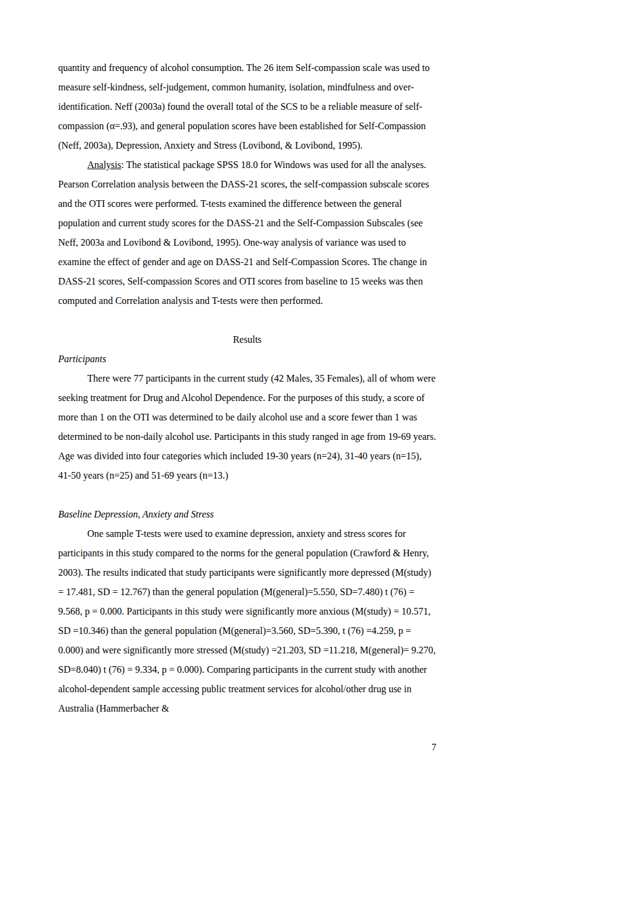quantity and frequency of alcohol consumption. The 26 item Self-compassion scale was used to measure self-kindness, self-judgement, common humanity, isolation, mindfulness and over-identification. Neff (2003a) found the overall total of the SCS to be a reliable measure of self-compassion (α=.93), and general population scores have been established for Self-Compassion (Neff, 2003a), Depression, Anxiety and Stress (Lovibond, & Lovibond, 1995).
Analysis: The statistical package SPSS 18.0 for Windows was used for all the analyses. Pearson Correlation analysis between the DASS-21 scores, the self-compassion subscale scores and the OTI scores were performed. T-tests examined the difference between the general population and current study scores for the DASS-21 and the Self-Compassion Subscales (see Neff, 2003a and Lovibond & Lovibond, 1995). One-way analysis of variance was used to examine the effect of gender and age on DASS-21 and Self-Compassion Scores. The change in DASS-21 scores, Self-compassion Scores and OTI scores from baseline to 15 weeks was then computed and Correlation analysis and T-tests were then performed.
Results
Participants
There were 77 participants in the current study (42 Males, 35 Females), all of whom were seeking treatment for Drug and Alcohol Dependence. For the purposes of this study, a score of more than 1 on the OTI was determined to be daily alcohol use and a score fewer than 1 was determined to be non-daily alcohol use. Participants in this study ranged in age from 19-69 years. Age was divided into four categories which included 19-30 years (n=24), 31-40 years (n=15), 41-50 years (n=25) and 51-69 years (n=13.)
Baseline Depression, Anxiety and Stress
One sample T-tests were used to examine depression, anxiety and stress scores for participants in this study compared to the norms for the general population (Crawford & Henry, 2003). The results indicated that study participants were significantly more depressed (M(study) = 17.481, SD = 12.767) than the general population (M(general)=5.550, SD=7.480) t (76) = 9.568, p = 0.000. Participants in this study were significantly more anxious (M(study) = 10.571, SD =10.346) than the general population (M(general)=3.560, SD=5.390, t (76) =4.259, p = 0.000) and were significantly more stressed (M(study) =21.203, SD =11.218, M(general)= 9.270, SD=8.040) t (76) = 9.334, p = 0.000). Comparing participants in the current study with another alcohol-dependent sample accessing public treatment services for alcohol/other drug use in Australia (Hammerbacher &
7